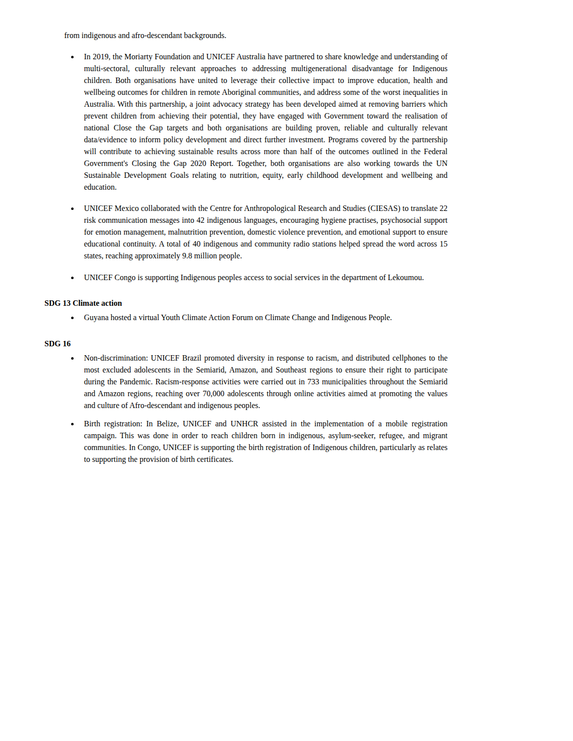from indigenous and afro-descendant backgrounds.
In 2019, the Moriarty Foundation and UNICEF Australia have partnered to share knowledge and understanding of multi-sectoral, culturally relevant approaches to addressing multigenerational disadvantage for Indigenous children. Both organisations have united to leverage their collective impact to improve education, health and wellbeing outcomes for children in remote Aboriginal communities, and address some of the worst inequalities in Australia. With this partnership, a joint advocacy strategy has been developed aimed at removing barriers which prevent children from achieving their potential, they have engaged with Government toward the realisation of national Close the Gap targets and both organisations are building proven, reliable and culturally relevant data/evidence to inform policy development and direct further investment. Programs covered by the partnership will contribute to achieving sustainable results across more than half of the outcomes outlined in the Federal Government's Closing the Gap 2020 Report. Together, both organisations are also working towards the UN Sustainable Development Goals relating to nutrition, equity, early childhood development and wellbeing and education.
UNICEF Mexico collaborated with the Centre for Anthropological Research and Studies (CIESAS) to translate 22 risk communication messages into 42 indigenous languages, encouraging hygiene practises, psychosocial support for emotion management, malnutrition prevention, domestic violence prevention, and emotional support to ensure educational continuity. A total of 40 indigenous and community radio stations helped spread the word across 15 states, reaching approximately 9.8 million people.
UNICEF Congo is supporting Indigenous peoples access to social services in the department of Lekoumou.
SDG 13 Climate action
Guyana hosted a virtual Youth Climate Action Forum on Climate Change and Indigenous People.
SDG 16
Non-discrimination: UNICEF Brazil promoted diversity in response to racism, and distributed cellphones to the most excluded adolescents in the Semiarid, Amazon, and Southeast regions to ensure their right to participate during the Pandemic. Racism-response activities were carried out in 733 municipalities throughout the Semiarid and Amazon regions, reaching over 70,000 adolescents through online activities aimed at promoting the values and culture of Afro-descendant and indigenous peoples.
Birth registration: In Belize, UNICEF and UNHCR assisted in the implementation of a mobile registration campaign. This was done in order to reach children born in indigenous, asylum-seeker, refugee, and migrant communities. In Congo, UNICEF is supporting the birth registration of Indigenous children, particularly as relates to supporting the provision of birth certificates.